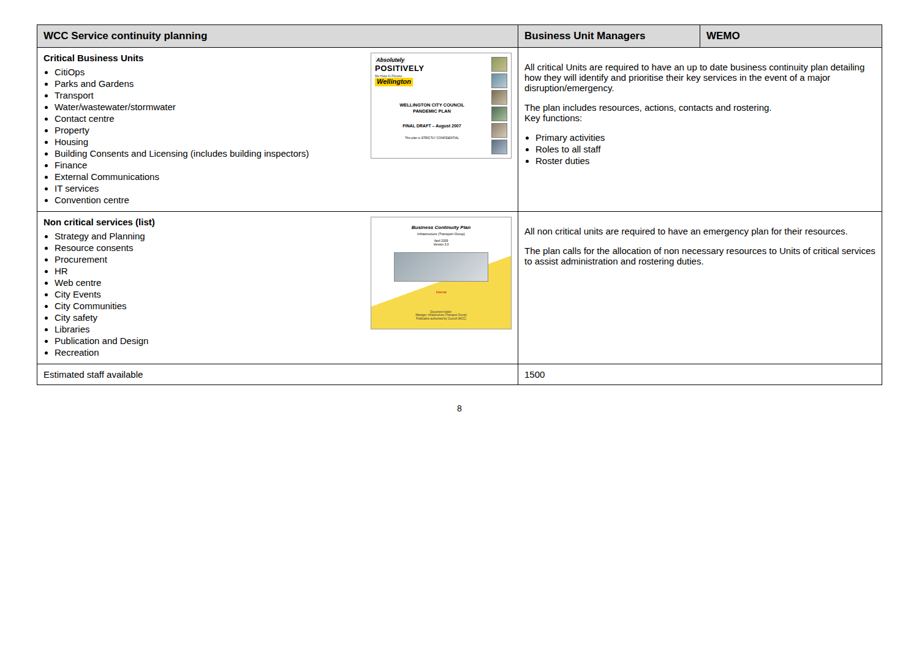| WCC Service continuity planning | Business Unit Managers | WEMO |
| Critical Business Units CitiOps Parks and Gardens Transport Water/wastewater/stormwater Contact centre Property Housing Building Consents and Licensing (includes building inspectors) Finance External Communications IT services Convention centre Absolutely POSITIVELY Me Heke Ki Pōneke Wellington WELLINGTON CITY COUNCIL PANDEMIC PLAN FINAL DRAFT – August 2007 This plan is STRICTLY CONFIDENTIAL | All critical Units are required to have an up to date business continuity plan detailing how they will identify and prioritise their key services in the event of a major disruption/emergency. The plan includes resources, actions, contacts and rostering. Key functions: Primary activities Roles to all staff Roster duties |
| Non critical services (list) Strategy and Planning Resource consents Procurement HR Web centre City Events City Communities City safety Libraries Publication and Design Recreation Business Continuity Plan Infrastructure (Transport Group) April 2009 Version 3.0 Internal Document holder: Manager, Infrastructure (Transport Group) Publication authorised by Council (WCC) | All non critical units are required to have an emergency plan for their resources. The plan calls for the allocation of non necessary resources to Units of critical services to assist administration and rostering duties. |
| Estimated staff available | 1500 |
8